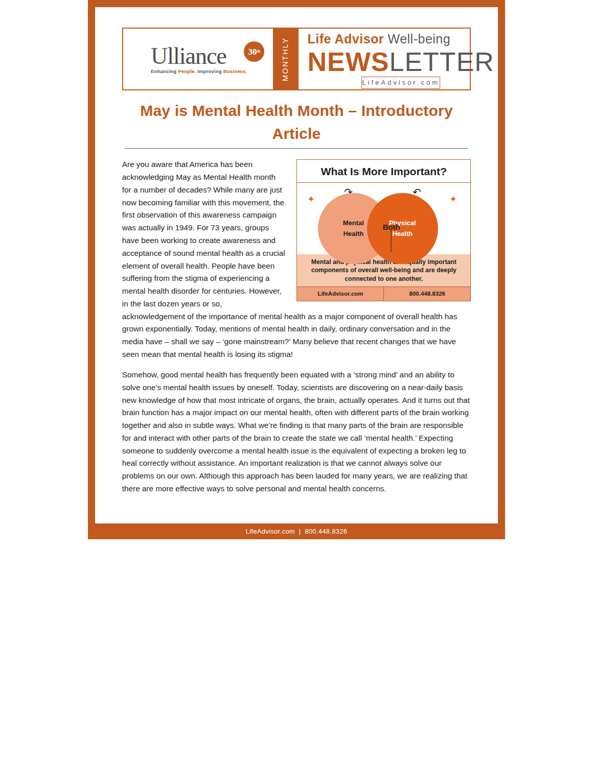30th
Ulliance
Enhancing People. Improving Business.
MONTHLY
Life Advisor Well-being
NEWS LETTER
LifeAdvisor.com
May is Mental Health Month – Introductory Article
What Is More Important?
✦ ✦ ↷ ↶
Mental
Health
Physical
Health
Both
Mental and physical health are equally important components of overall well-being and are deeply connected to one another.
LifeAdvisor.com
800.448.8326
Are you aware that America has been acknowledging May as Mental Health month for a number of decades? While many are just now becoming familiar with this movement, the first observation of this awareness campaign was actually in 1949. For 73 years, groups have been working to create awareness and acceptance of sound mental health as a crucial element of overall health. People have been suffering from the stigma of experiencing a mental health disorder for centuries. However, in the last dozen years or so, acknowledgement of the importance of mental health as a major component of overall health has grown exponentially. Today, mentions of mental health in daily, ordinary conversation and in the media have – shall we say – ‘gone mainstream?’ Many believe that recent changes that we have seen mean that mental health is losing its stigma!
Somehow, good mental health has frequently been equated with a ‘strong mind’ and an ability to solve one’s mental health issues by oneself. Today, scientists are discovering on a near-daily basis new knowledge of how that most intricate of organs, the brain, actually operates. And it turns out that brain function has a major impact on our mental health, often with different parts of the brain working together and also in subtle ways. What we’re finding is that many parts of the brain are responsible for and interact with other parts of the brain to create the state we call ‘mental health.’ Expecting someone to suddenly overcome a mental health issue is the equivalent of expecting a broken leg to heal correctly without assistance. An important realization is that we cannot always solve our problems on our own. Although this approach has been lauded for many years, we are realizing that there are more effective ways to solve personal and mental health concerns.
LifeAdvisor.com | 800.448.8326